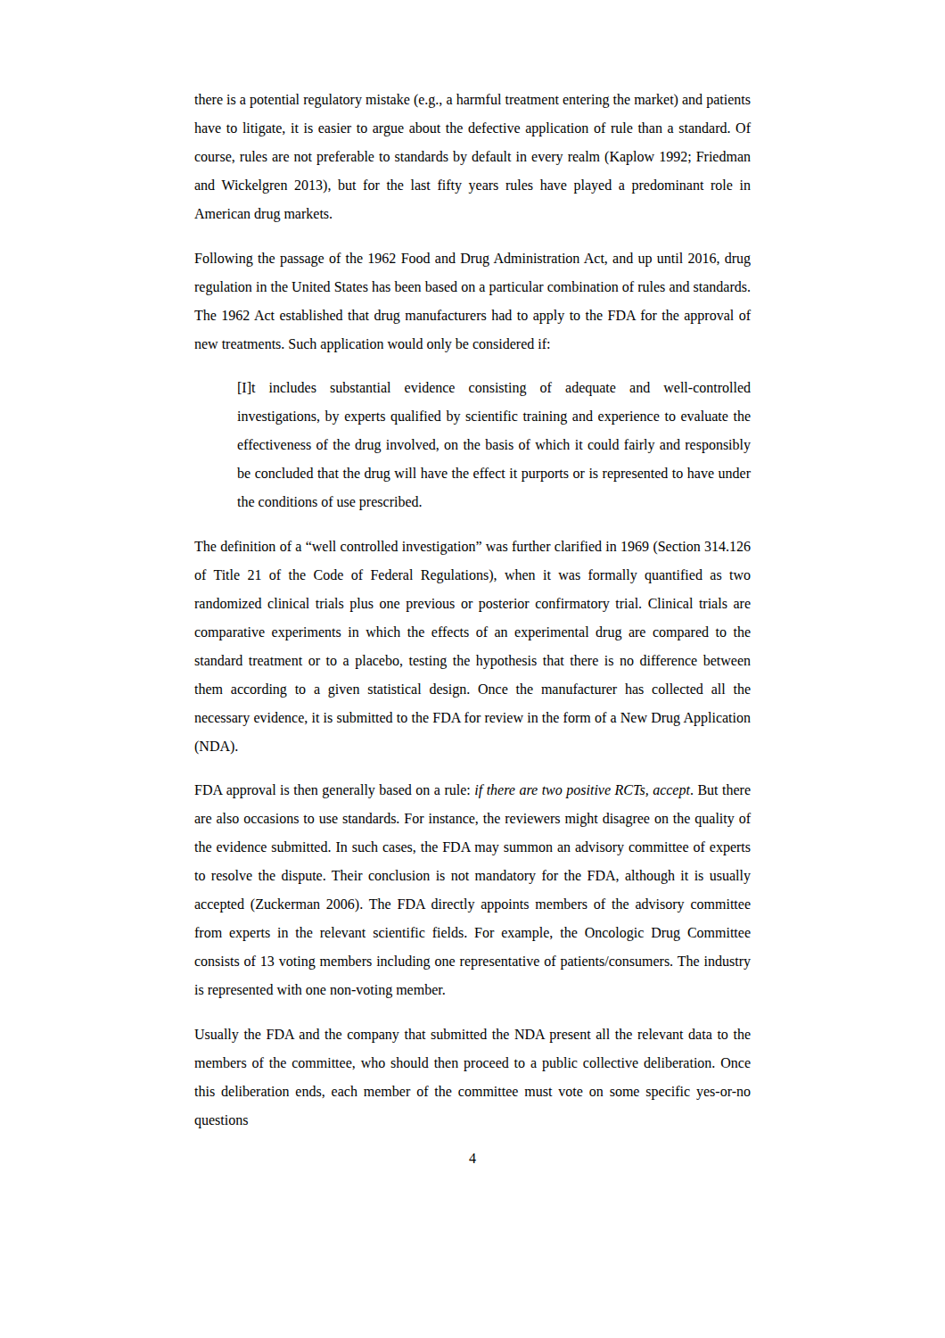there is a potential regulatory mistake (e.g., a harmful treatment entering the market) and patients have to litigate, it is easier to argue about the defective application of rule than a standard. Of course, rules are not preferable to standards by default in every realm (Kaplow 1992; Friedman and Wickelgren 2013), but for the last fifty years rules have played a predominant role in American drug markets.
Following the passage of the 1962 Food and Drug Administration Act, and up until 2016, drug regulation in the United States has been based on a particular combination of rules and standards. The 1962 Act established that drug manufacturers had to apply to the FDA for the approval of new treatments. Such application would only be considered if:
[I]t includes substantial evidence consisting of adequate and well-controlled investigations, by experts qualified by scientific training and experience to evaluate the effectiveness of the drug involved, on the basis of which it could fairly and responsibly be concluded that the drug will have the effect it purports or is represented to have under the conditions of use prescribed.
The definition of a “well controlled investigation” was further clarified in 1969 (Section 314.126 of Title 21 of the Code of Federal Regulations), when it was formally quantified as two randomized clinical trials plus one previous or posterior confirmatory trial. Clinical trials are comparative experiments in which the effects of an experimental drug are compared to the standard treatment or to a placebo, testing the hypothesis that there is no difference between them according to a given statistical design. Once the manufacturer has collected all the necessary evidence, it is submitted to the FDA for review in the form of a New Drug Application (NDA).
FDA approval is then generally based on a rule: if there are two positive RCTs, accept. But there are also occasions to use standards. For instance, the reviewers might disagree on the quality of the evidence submitted. In such cases, the FDA may summon an advisory committee of experts to resolve the dispute. Their conclusion is not mandatory for the FDA, although it is usually accepted (Zuckerman 2006). The FDA directly appoints members of the advisory committee from experts in the relevant scientific fields. For example, the Oncologic Drug Committee consists of 13 voting members including one representative of patients/consumers. The industry is represented with one non-voting member.
Usually the FDA and the company that submitted the NDA present all the relevant data to the members of the committee, who should then proceed to a public collective deliberation. Once this deliberation ends, each member of the committee must vote on some specific yes-or-no questions
4